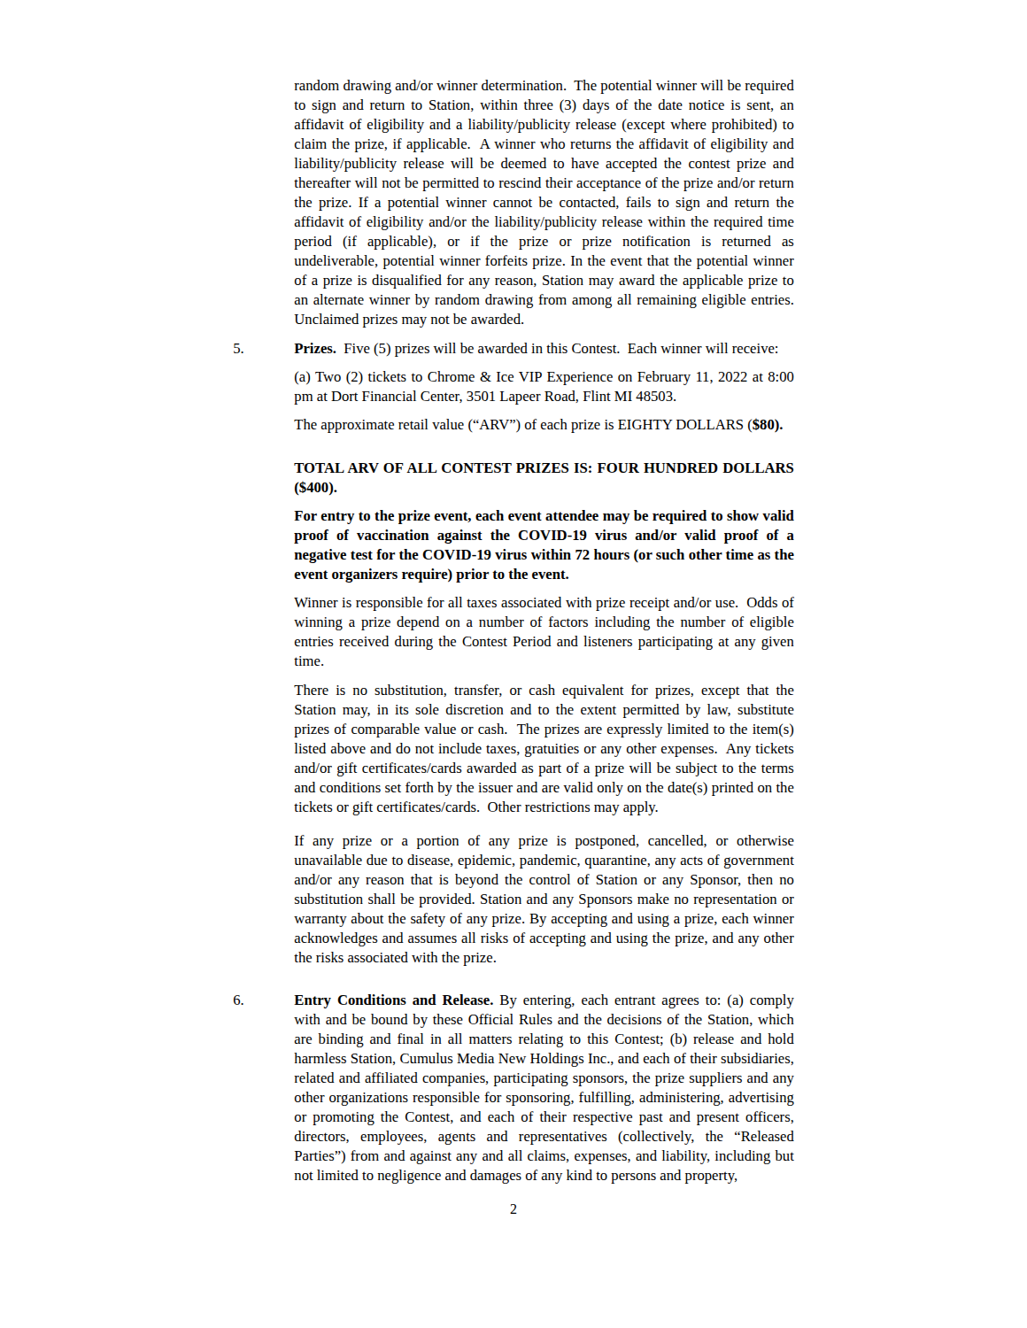random drawing and/or winner determination. The potential winner will be required to sign and return to Station, within three (3) days of the date notice is sent, an affidavit of eligibility and a liability/publicity release (except where prohibited) to claim the prize, if applicable. A winner who returns the affidavit of eligibility and liability/publicity release will be deemed to have accepted the contest prize and thereafter will not be permitted to rescind their acceptance of the prize and/or return the prize. If a potential winner cannot be contacted, fails to sign and return the affidavit of eligibility and/or the liability/publicity release within the required time period (if applicable), or if the prize or prize notification is returned as undeliverable, potential winner forfeits prize. In the event that the potential winner of a prize is disqualified for any reason, Station may award the applicable prize to an alternate winner by random drawing from among all remaining eligible entries. Unclaimed prizes may not be awarded.
5.
Prizes. Five (5) prizes will be awarded in this Contest. Each winner will receive:
(a) Two (2) tickets to Chrome & Ice VIP Experience on February 11, 2022 at 8:00 pm at Dort Financial Center, 3501 Lapeer Road, Flint MI 48503.
The approximate retail value (“ARV”) of each prize is EIGHTY DOLLARS ($80).
TOTAL ARV OF ALL CONTEST PRIZES IS: FOUR HUNDRED DOLLARS ($400).
For entry to the prize event, each event attendee may be required to show valid proof of vaccination against the COVID-19 virus and/or valid proof of a negative test for the COVID-19 virus within 72 hours (or such other time as the event organizers require) prior to the event.
Winner is responsible for all taxes associated with prize receipt and/or use. Odds of winning a prize depend on a number of factors including the number of eligible entries received during the Contest Period and listeners participating at any given time.
There is no substitution, transfer, or cash equivalent for prizes, except that the Station may, in its sole discretion and to the extent permitted by law, substitute prizes of comparable value or cash. The prizes are expressly limited to the item(s) listed above and do not include taxes, gratuities or any other expenses. Any tickets and/or gift certificates/cards awarded as part of a prize will be subject to the terms and conditions set forth by the issuer and are valid only on the date(s) printed on the tickets or gift certificates/cards. Other restrictions may apply.
If any prize or a portion of any prize is postponed, cancelled, or otherwise unavailable due to disease, epidemic, pandemic, quarantine, any acts of government and/or any reason that is beyond the control of Station or any Sponsor, then no substitution shall be provided. Station and any Sponsors make no representation or warranty about the safety of any prize. By accepting and using a prize, each winner acknowledges and assumes all risks of accepting and using the prize, and any other the risks associated with the prize.
6.
Entry Conditions and Release. By entering, each entrant agrees to: (a) comply with and be bound by these Official Rules and the decisions of the Station, which are binding and final in all matters relating to this Contest; (b) release and hold harmless Station, Cumulus Media New Holdings Inc., and each of their subsidiaries, related and affiliated companies, participating sponsors, the prize suppliers and any other organizations responsible for sponsoring, fulfilling, administering, advertising or promoting the Contest, and each of their respective past and present officers, directors, employees, agents and representatives (collectively, the “Released Parties”) from and against any and all claims, expenses, and liability, including but not limited to negligence and damages of any kind to persons and property,
2